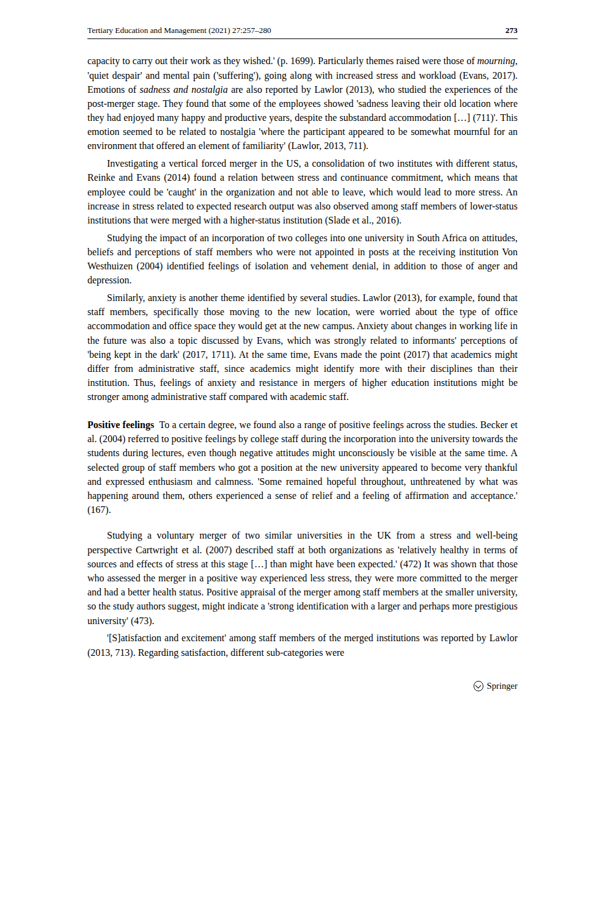Tertiary Education and Management (2021) 27:257–280 273
capacity to carry out their work as they wished.' (p. 1699). Particularly themes raised were those of mourning, 'quiet despair' and mental pain ('suffering'), going along with increased stress and workload (Evans, 2017). Emotions of sadness and nostalgia are also reported by Lawlor (2013), who studied the experiences of the post-merger stage. They found that some of the employees showed 'sadness leaving their old location where they had enjoyed many happy and productive years, despite the substandard accommodation […] (711)'. This emotion seemed to be related to nostalgia 'where the participant appeared to be somewhat mournful for an environment that offered an element of familiarity' (Lawlor, 2013, 711).
Investigating a vertical forced merger in the US, a consolidation of two institutes with different status, Reinke and Evans (2014) found a relation between stress and continuance commitment, which means that employee could be 'caught' in the organization and not able to leave, which would lead to more stress. An increase in stress related to expected research output was also observed among staff members of lower-status institutions that were merged with a higher-status institution (Slade et al., 2016).
Studying the impact of an incorporation of two colleges into one university in South Africa on attitudes, beliefs and perceptions of staff members who were not appointed in posts at the receiving institution Von Westhuizen (2004) identified feelings of isolation and vehement denial, in addition to those of anger and depression.
Similarly, anxiety is another theme identified by several studies. Lawlor (2013), for example, found that staff members, specifically those moving to the new location, were worried about the type of office accommodation and office space they would get at the new campus. Anxiety about changes in working life in the future was also a topic discussed by Evans, which was strongly related to informants' perceptions of 'being kept in the dark' (2017, 1711). At the same time, Evans made the point (2017) that academics might differ from administrative staff, since academics might identify more with their disciplines than their institution. Thus, feelings of anxiety and resistance in mergers of higher education institutions might be stronger among administrative staff compared with academic staff.
Positive feelings
To a certain degree, we found also a range of positive feelings across the studies. Becker et al. (2004) referred to positive feelings by college staff during the incorporation into the university towards the students during lectures, even though negative attitudes might unconsciously be visible at the same time. A selected group of staff members who got a position at the new university appeared to become very thankful and expressed enthusiasm and calmness. 'Some remained hopeful throughout, unthreatened by what was happening around them, others experienced a sense of relief and a feeling of affirmation and acceptance.' (167).
Studying a voluntary merger of two similar universities in the UK from a stress and well-being perspective Cartwright et al. (2007) described staff at both organizations as 'relatively healthy in terms of sources and effects of stress at this stage […] than might have been expected.' (472) It was shown that those who assessed the merger in a positive way experienced less stress, they were more committed to the merger and had a better health status. Positive appraisal of the merger among staff members at the smaller university, so the study authors suggest, might indicate a 'strong identification with a larger and perhaps more prestigious university' (473).
'[S]atisfaction and excitement' among staff members of the merged institutions was reported by Lawlor (2013, 713). Regarding satisfaction, different sub-categories were
Springer